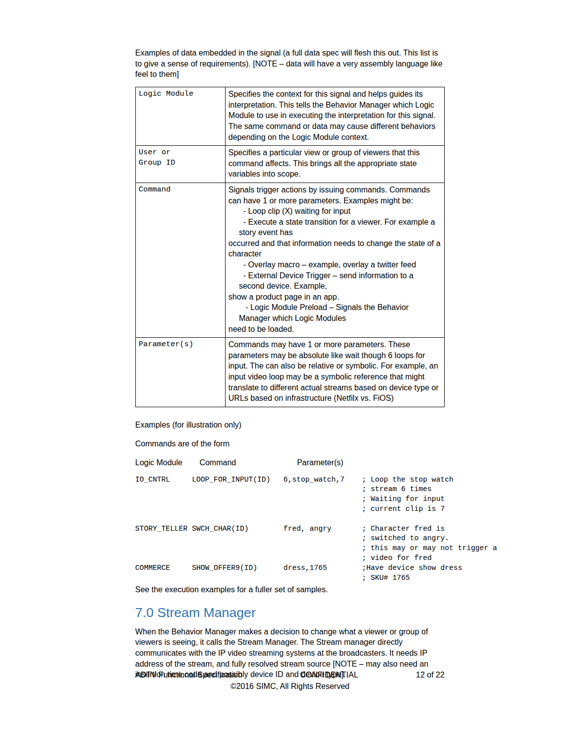Examples of data embedded in the signal (a full data spec will flesh this out. This list is to give a sense of requirements). [NOTE – data will have a very assembly language like feel to them]
| Logic Module | Specifies the context for this signal and helps guides its interpretation. This tells the Behavior Manager which Logic Module to use in executing the interpretation for this signal. The same command or data may cause different behaviors depending on the Logic Module context. |
| User or Group ID | Specifies a particular view or group of viewers that this command affects. This brings all the appropriate state variables into scope. |
| Command | Signals trigger actions by issuing commands. Commands can have 1 or more parameters. Examples might be: - Loop clip (X) waiting for input - Execute a state transition for a viewer. For example a story event has occurred and that information needs to change the state of a character - Overlay macro – example, overlay a twitter feed - External Device Trigger – send information to a second device. Example, show a product page in an app. - Logic Module Preload – Signals the Behavior Manager which Logic Modules need to be loaded. |
| Parameter(s) | Commands may have 1 or more parameters. These parameters may be absolute like wait though 6 loops for input. The can also be relative or symbolic. For example, an input video loop may be a symbolic reference that might translate to different actual streams based on device type or URLs based on infrastructure (Netfilx vs. FiOS) |
Examples (for illustration only)
Commands are of the form
Logic Module Command Parameter(s)
IO_CNTRL     LOOP_FOR_INPUT(ID)   6,stop_watch,7    ; Loop the stop watch
                                                    ; stream 6 times
                                                    ; Waiting for input
                                                    ; current clip is 7

STORY_TELLER SWCH_CHAR(ID)        fred, angry       ; Character fred is
                                                    ; switched to angry.
                                                    ; this may or may not trigger a
                                                    ; video for fred
COMMERCE     SHOW_OFFER9(ID)      dress,1765        ;Have device show dress
                                                    ; SKU# 1765
See the execution examples for a fuller set of samples.
7.0 Stream Manager
When the Behavior Manager makes a decision to change what a viewer or group of viewers is seeing, it calls the Stream Manager. The Stream manager directly communicates with the IP video streaming systems at the broadcasters. It needs IP address of the stream, and fully resolved stream source [NOTE – may also need an insertion time code and possibly device ID and device type].
ADTV Functional Specification
CONFIDENTIAL
12 of 22
©2016 SIMC, All Rights Reserved